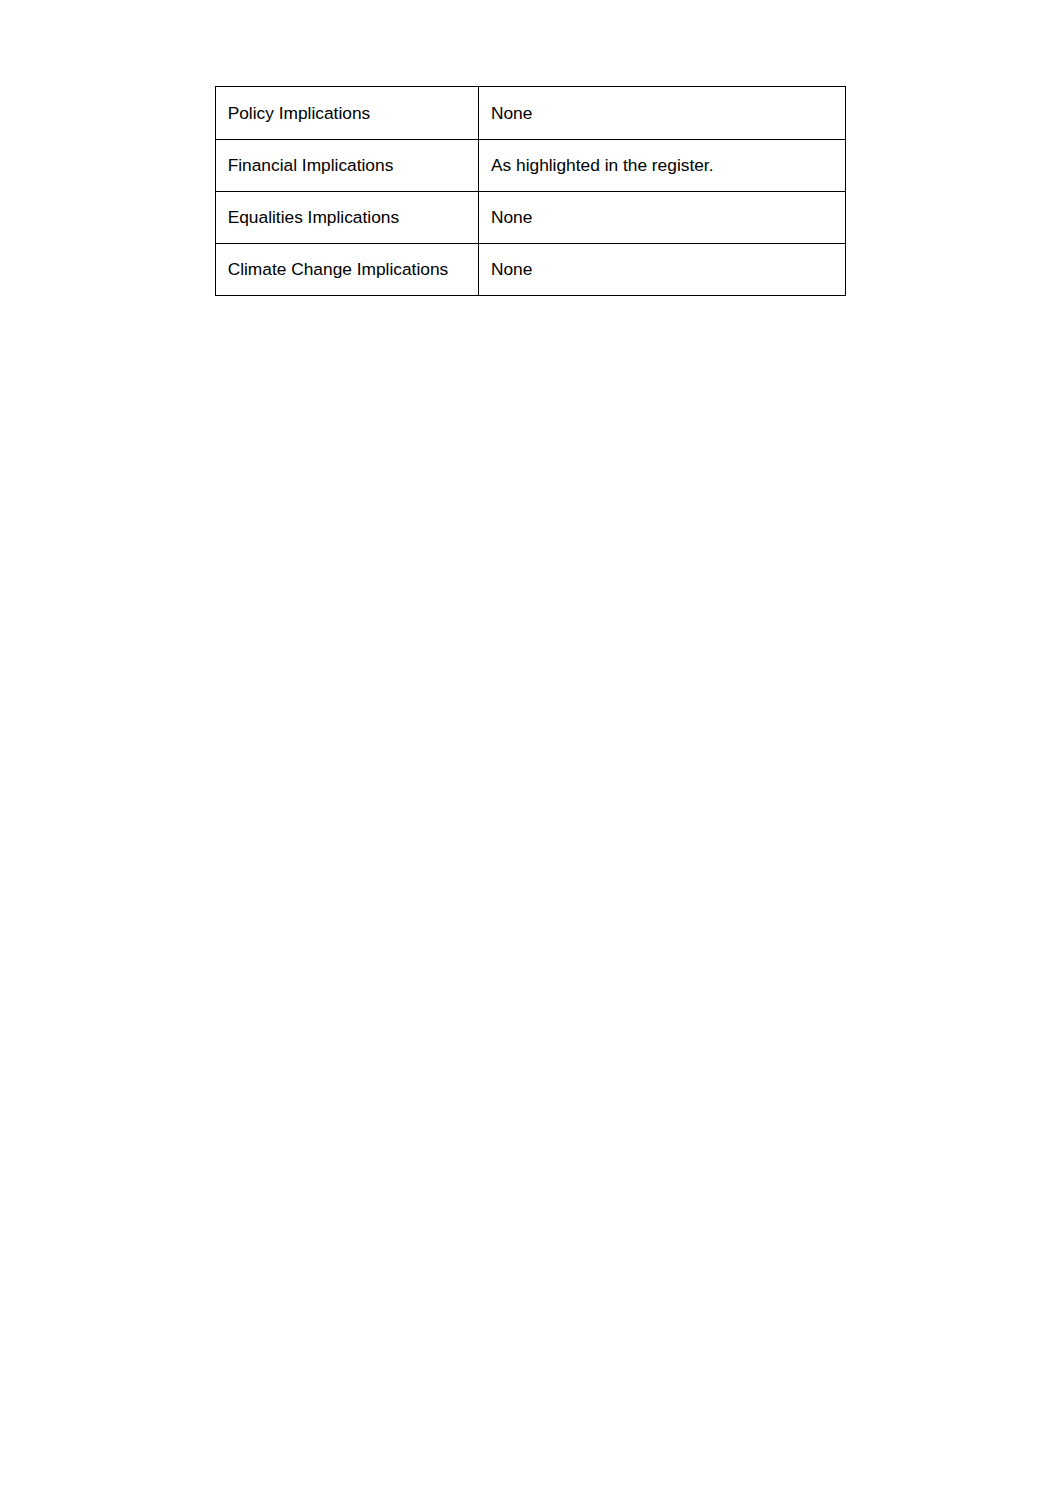| Policy Implications | None |
| Financial Implications | As highlighted in the register. |
| Equalities Implications | None |
| Climate Change Implications | None |